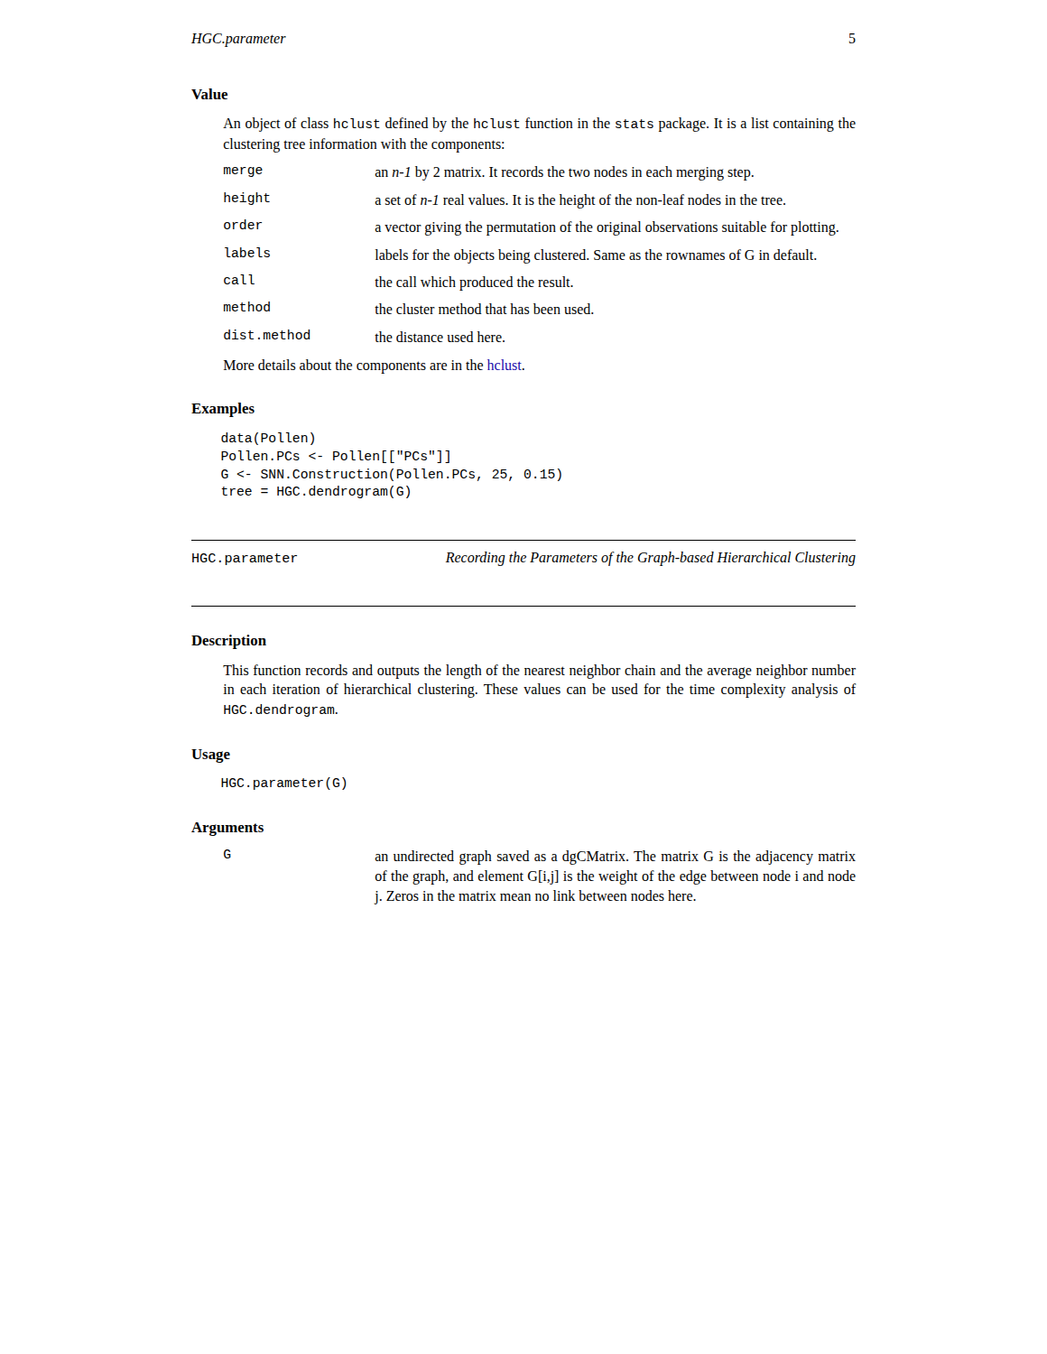HGC.parameter 5
Value
An object of class hclust defined by the hclust function in the stats package. It is a list containing the clustering tree information with the components:
merge
an n-1 by 2 matrix. It records the two nodes in each merging step.
height
a set of n-1 real values. It is the height of the non-leaf nodes in the tree.
order
a vector giving the permutation of the original observations suitable for plotting.
labels
labels for the objects being clustered. Same as the rownames of G in default.
call
the call which produced the result.
method
the cluster method that has been used.
dist.method
the distance used here.
More details about the components are in the hclust.
Examples
data(Pollen)
Pollen.PCs <- Pollen[["PCs"]]
G <- SNN.Construction(Pollen.PCs, 25, 0.15)
tree = HGC.dendrogram(G)
HGC.parameter Recording the Parameters of the Graph-based Hierarchical Clustering
Description
This function records and outputs the length of the nearest neighbor chain and the average neighbor number in each iteration of hierarchical clustering. These values can be used for the time complexity analysis of HGC.dendrogram.
Usage
HGC.parameter(G)
Arguments
G
an undirected graph saved as a dgCMatrix. The matrix G is the adjacency matrix of the graph, and element G[i,j] is the weight of the edge between node i and node j. Zeros in the matrix mean no link between nodes here.